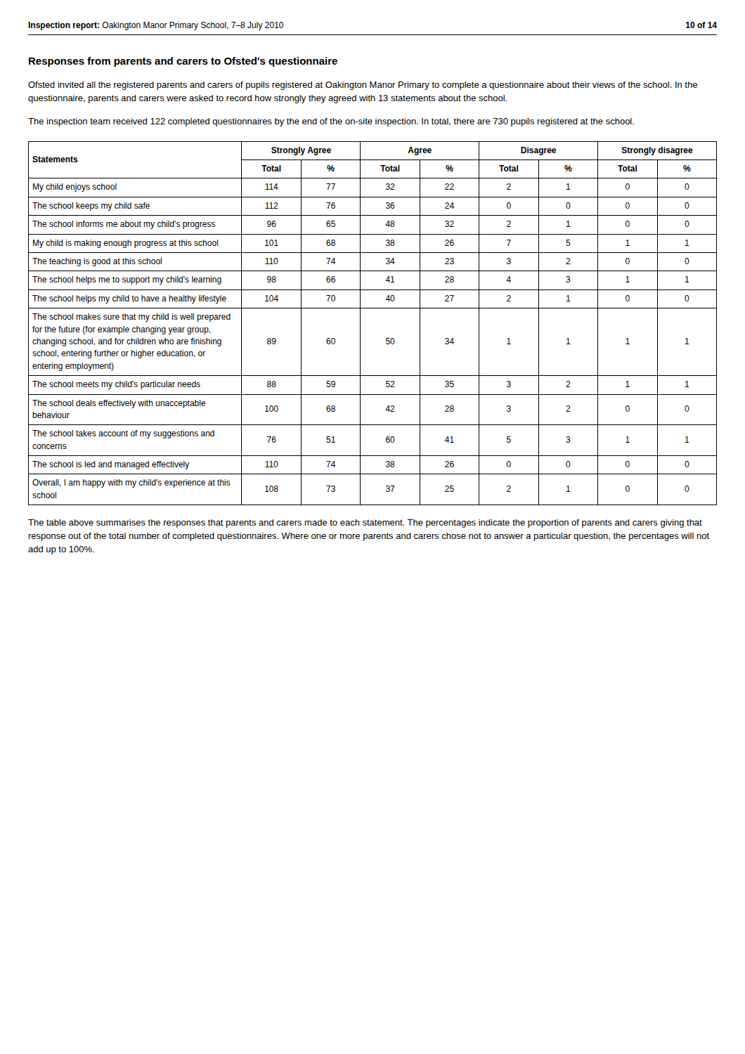Inspection report: Oakington Manor Primary School, 7–8 July 2010
10 of 14
Responses from parents and carers to Ofsted's questionnaire
Ofsted invited all the registered parents and carers of pupils registered at Oakington Manor Primary to complete a questionnaire about their views of the school. In the questionnaire, parents and carers were asked to record how strongly they agreed with 13 statements about the school.
The inspection team received 122 completed questionnaires by the end of the on-site inspection. In total, there are 730 pupils registered at the school.
| Statements | Strongly Agree | Agree | Disagree | Strongly disagree |
| --- | --- | --- | --- | --- |
| Total | % | Total | % | Total | % | Total | % |
| My child enjoys school | 114 | 77 | 32 | 22 | 2 | 1 | 0 | 0 |
| The school keeps my child safe | 112 | 76 | 36 | 24 | 0 | 0 | 0 | 0 |
| The school informs me about my child's progress | 96 | 65 | 48 | 32 | 2 | 1 | 0 | 0 |
| My child is making enough progress at this school | 101 | 68 | 38 | 26 | 7 | 5 | 1 | 1 |
| The teaching is good at this school | 110 | 74 | 34 | 23 | 3 | 2 | 0 | 0 |
| The school helps me to support my child's learning | 98 | 66 | 41 | 28 | 4 | 3 | 1 | 1 |
| The school helps my child to have a healthy lifestyle | 104 | 70 | 40 | 27 | 2 | 1 | 0 | 0 |
| The school makes sure that my child is well prepared for the future (for example changing year group, changing school, and for children who are finishing school, entering further or higher education, or entering employment) | 89 | 60 | 50 | 34 | 1 | 1 | 1 | 1 |
| The school meets my child's particular needs | 88 | 59 | 52 | 35 | 3 | 2 | 1 | 1 |
| The school deals effectively with unacceptable behaviour | 100 | 68 | 42 | 28 | 3 | 2 | 0 | 0 |
| The school takes account of my suggestions and concerns | 76 | 51 | 60 | 41 | 5 | 3 | 1 | 1 |
| The school is led and managed effectively | 110 | 74 | 38 | 26 | 0 | 0 | 0 | 0 |
| Overall, I am happy with my child's experience at this school | 108 | 73 | 37 | 25 | 2 | 1 | 0 | 0 |
The table above summarises the responses that parents and carers made to each statement. The percentages indicate the proportion of parents and carers giving that response out of the total number of completed questionnaires. Where one or more parents and carers chose not to answer a particular question, the percentages will not add up to 100%.